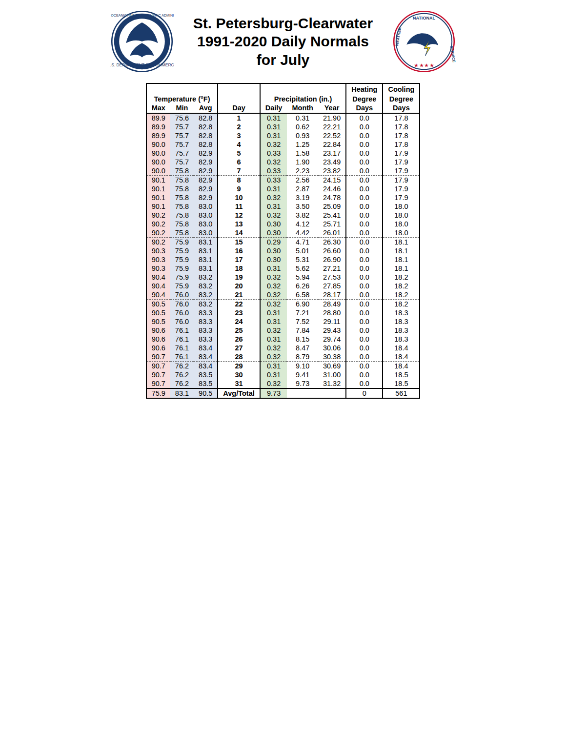U.S. DEPARTMENT OF COMMERCE NATIONAL OCEANIC AND ATMOSPHERIC ADMINISTRATION
St. Petersburg-Clearwater
1991-2020 Daily Normals
for July
NATIONAL ★ ★ ★ ★ WEATHER SERVICE
| | | | Heating | Cooling |
| --- | --- | --- | --- | --- |
| Temperature (°F) | | Precipitation (in.) | Degree | Degree |
| Max | Min | Avg | Day | Daily | Month | Year | Days | Days |
| 89.9 | 75.6 | 82.8 | 1 | 0.31 | 0.31 | 21.90 | 0.0 | 17.8 |
| 89.9 | 75.7 | 82.8 | 2 | 0.31 | 0.62 | 22.21 | 0.0 | 17.8 |
| 89.9 | 75.7 | 82.8 | 3 | 0.31 | 0.93 | 22.52 | 0.0 | 17.8 |
| 90.0 | 75.7 | 82.8 | 4 | 0.32 | 1.25 | 22.84 | 0.0 | 17.8 |
| 90.0 | 75.7 | 82.9 | 5 | 0.33 | 1.58 | 23.17 | 0.0 | 17.9 |
| 90.0 | 75.7 | 82.9 | 6 | 0.32 | 1.90 | 23.49 | 0.0 | 17.9 |
| 90.0 | 75.8 | 82.9 | 7 | 0.33 | 2.23 | 23.82 | 0.0 | 17.9 |
| 90.1 | 75.8 | 82.9 | 8 | 0.33 | 2.56 | 24.15 | 0.0 | 17.9 |
| 90.1 | 75.8 | 82.9 | 9 | 0.31 | 2.87 | 24.46 | 0.0 | 17.9 |
| 90.1 | 75.8 | 82.9 | 10 | 0.32 | 3.19 | 24.78 | 0.0 | 17.9 |
| 90.1 | 75.8 | 83.0 | 11 | 0.31 | 3.50 | 25.09 | 0.0 | 18.0 |
| 90.2 | 75.8 | 83.0 | 12 | 0.32 | 3.82 | 25.41 | 0.0 | 18.0 |
| 90.2 | 75.8 | 83.0 | 13 | 0.30 | 4.12 | 25.71 | 0.0 | 18.0 |
| 90.2 | 75.8 | 83.0 | 14 | 0.30 | 4.42 | 26.01 | 0.0 | 18.0 |
| 90.2 | 75.9 | 83.1 | 15 | 0.29 | 4.71 | 26.30 | 0.0 | 18.1 |
| 90.3 | 75.9 | 83.1 | 16 | 0.30 | 5.01 | 26.60 | 0.0 | 18.1 |
| 90.3 | 75.9 | 83.1 | 17 | 0.30 | 5.31 | 26.90 | 0.0 | 18.1 |
| 90.3 | 75.9 | 83.1 | 18 | 0.31 | 5.62 | 27.21 | 0.0 | 18.1 |
| 90.4 | 75.9 | 83.2 | 19 | 0.32 | 5.94 | 27.53 | 0.0 | 18.2 |
| 90.4 | 75.9 | 83.2 | 20 | 0.32 | 6.26 | 27.85 | 0.0 | 18.2 |
| 90.4 | 76.0 | 83.2 | 21 | 0.32 | 6.58 | 28.17 | 0.0 | 18.2 |
| 90.5 | 76.0 | 83.2 | 22 | 0.32 | 6.90 | 28.49 | 0.0 | 18.2 |
| 90.5 | 76.0 | 83.3 | 23 | 0.31 | 7.21 | 28.80 | 0.0 | 18.3 |
| 90.5 | 76.0 | 83.3 | 24 | 0.31 | 7.52 | 29.11 | 0.0 | 18.3 |
| 90.6 | 76.1 | 83.3 | 25 | 0.32 | 7.84 | 29.43 | 0.0 | 18.3 |
| 90.6 | 76.1 | 83.3 | 26 | 0.31 | 8.15 | 29.74 | 0.0 | 18.3 |
| 90.6 | 76.1 | 83.4 | 27 | 0.32 | 8.47 | 30.06 | 0.0 | 18.4 |
| 90.7 | 76.1 | 83.4 | 28 | 0.32 | 8.79 | 30.38 | 0.0 | 18.4 |
| 90.7 | 76.2 | 83.4 | 29 | 0.31 | 9.10 | 30.69 | 0.0 | 18.4 |
| 90.7 | 76.2 | 83.5 | 30 | 0.31 | 9.41 | 31.00 | 0.0 | 18.5 |
| 90.7 | 76.2 | 83.5 | 31 | 0.32 | 9.73 | 31.32 | 0.0 | 18.5 |
| 75.9 | 83.1 | 90.5 | Avg/Total | 9.73 | | | 0 | 561 |